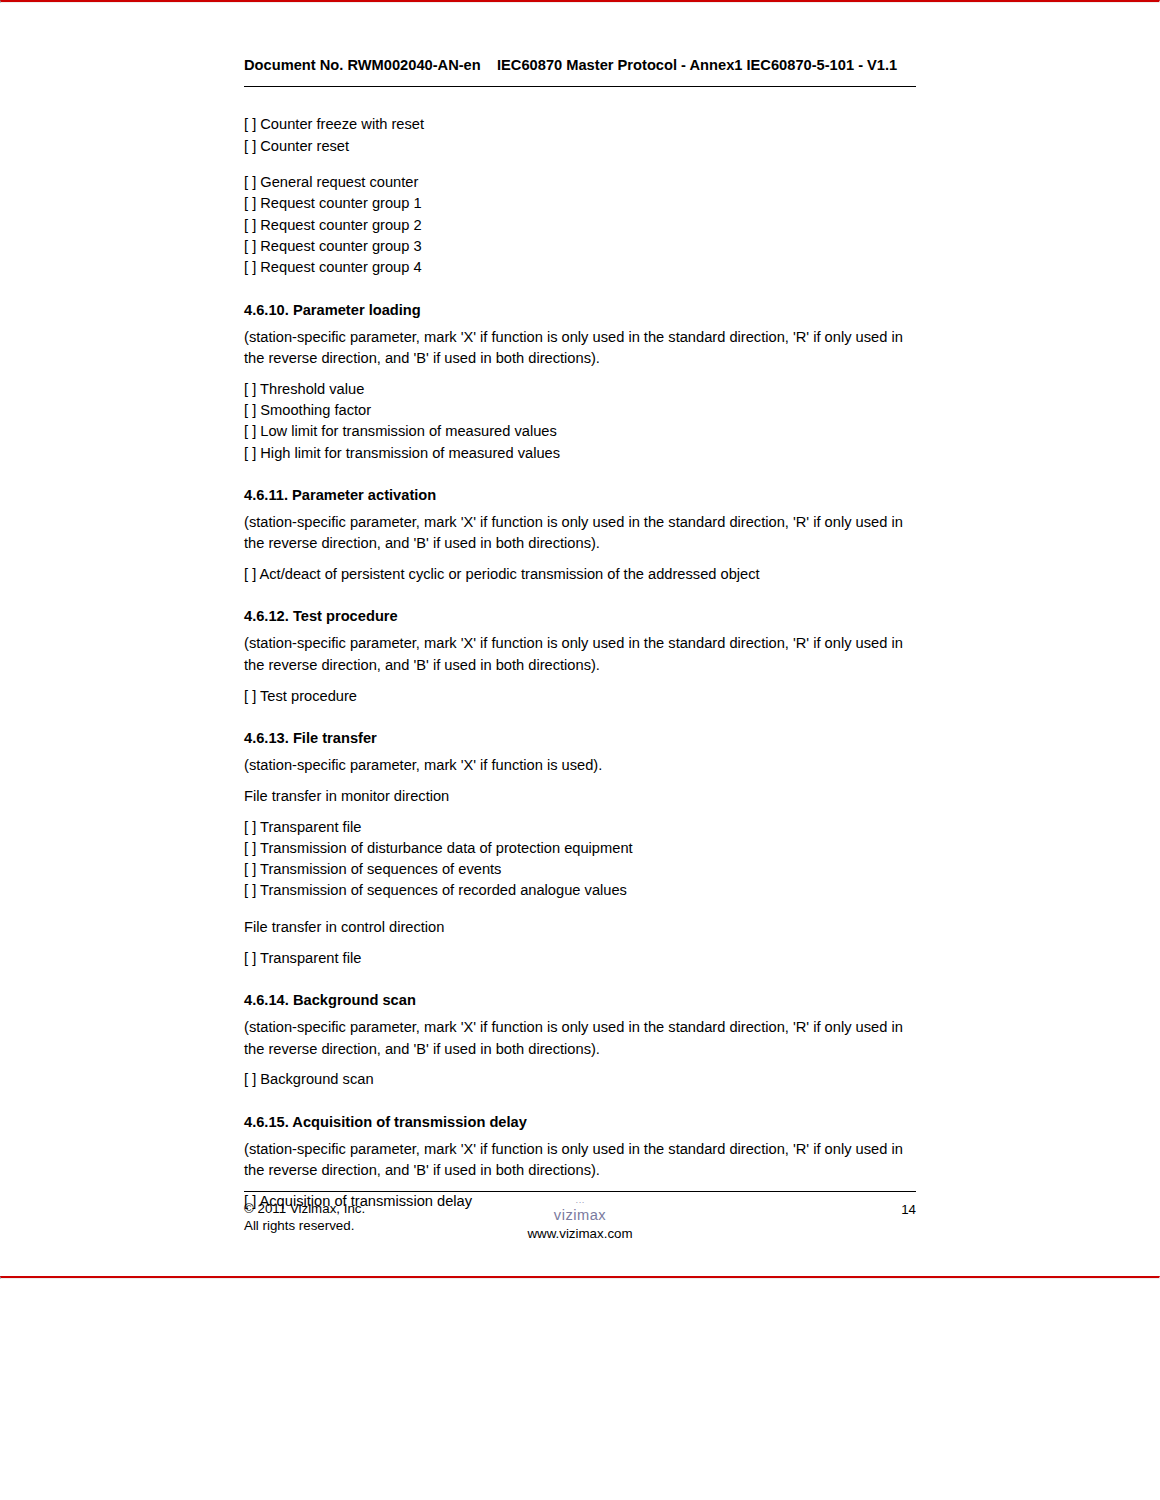Document No. RWM002040-AN-en IEC60870 Master Protocol - Annex1 IEC60870-5-101 - V1.1
[ ] Counter freeze with reset
[ ] Counter reset
[ ] General request counter
[ ] Request counter group 1
[ ] Request counter group 2
[ ] Request counter group 3
[ ] Request counter group 4
4.6.10. Parameter loading
(station-specific parameter, mark 'X' if function is only used in the standard direction, 'R' if only used in the reverse direction, and 'B' if used in both directions).
[ ] Threshold value
[ ] Smoothing factor
[ ] Low limit for transmission of measured values
[ ] High limit for transmission of measured values
4.6.11. Parameter activation
(station-specific parameter, mark 'X' if function is only used in the standard direction, 'R' if only used in the reverse direction, and 'B' if used in both directions).
[ ] Act/deact of persistent cyclic or periodic transmission of the addressed object
4.6.12. Test procedure
(station-specific parameter, mark 'X' if function is only used in the standard direction, 'R' if only used in the reverse direction, and 'B' if used in both directions).
[ ] Test procedure
4.6.13. File transfer
(station-specific parameter, mark 'X' if function is used).
File transfer in monitor direction
[ ] Transparent file
[ ] Transmission of disturbance data of protection equipment
[ ] Transmission of sequences of events
[ ] Transmission of sequences of recorded analogue values
File transfer in control direction
[ ] Transparent file
4.6.14. Background scan
(station-specific parameter, mark 'X' if function is only used in the standard direction, 'R' if only used in the reverse direction, and 'B' if used in both directions).
[ ] Background scan
4.6.15. Acquisition of transmission delay
(station-specific parameter, mark 'X' if function is only used in the standard direction, 'R' if only used in the reverse direction, and 'B' if used in both directions).
[ ] Acquisition of transmission delay
| © 2011 Vizimax, Inc. All rights reserved. | ··· vizimax www.vizimax.com | 14 |